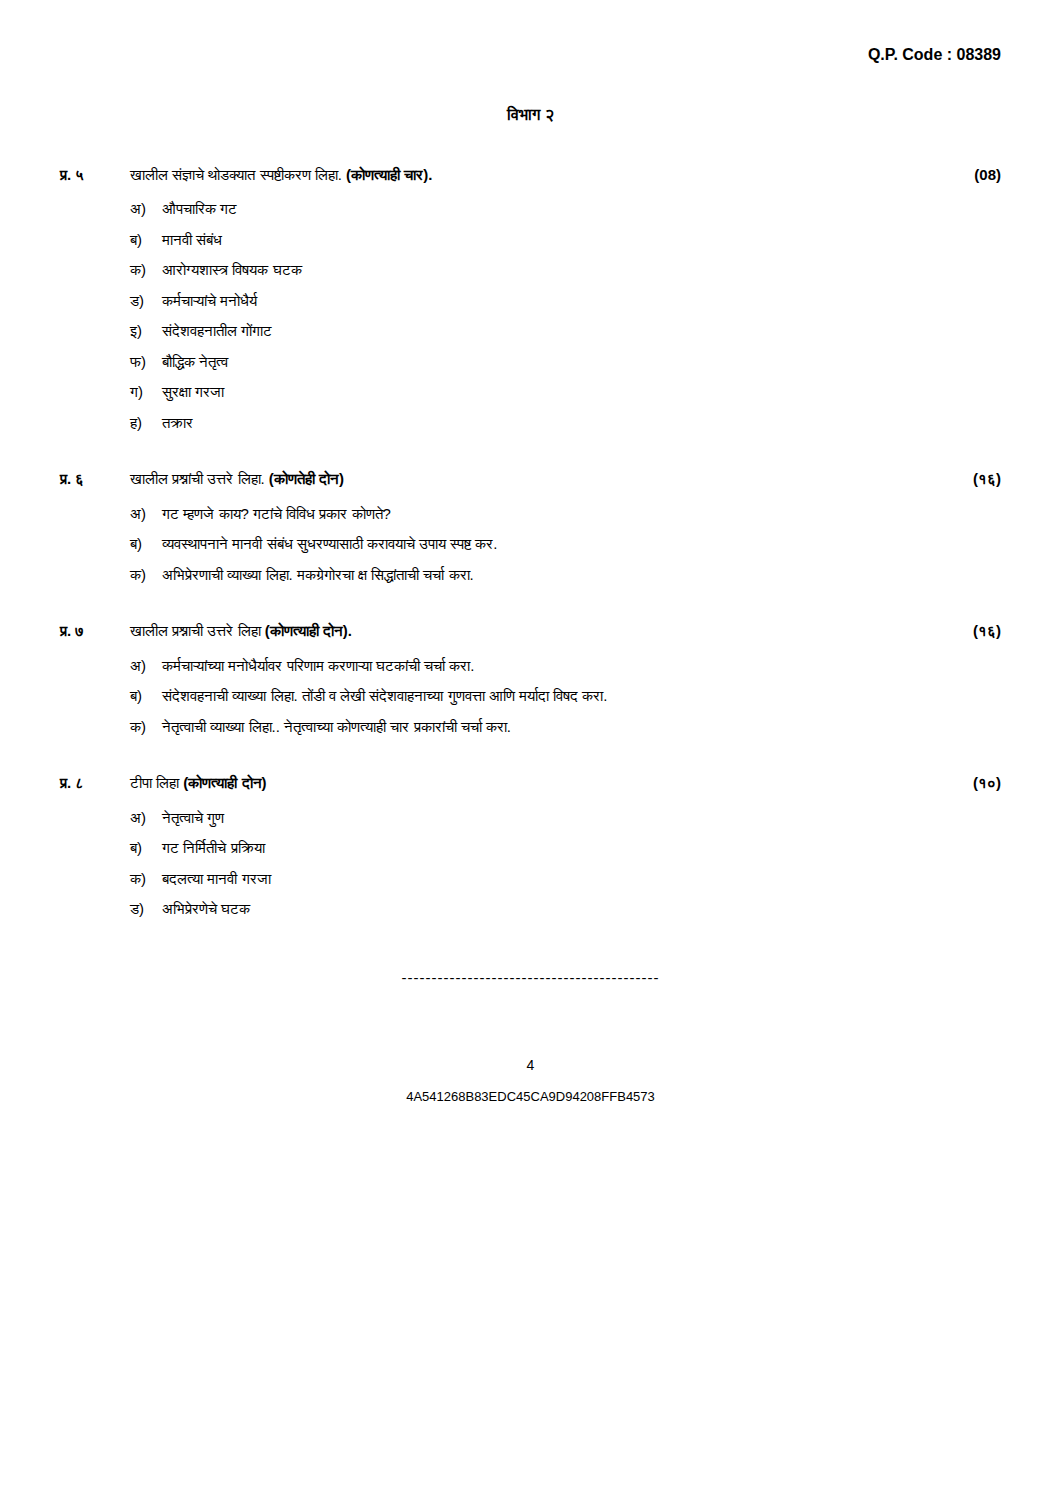Q.P. Code : 08389
विभाग २
(08)
प्र. ५
खालील संज्ञाचे थोडक्यात स्पष्टीकरण लिहा. (कोणत्याही चार).
अ) औपचारिक गट
ब) मानवी संबंध
क) आरोग्यशास्त्र विषयक घटक
ड) कर्मचाऱ्यांचे मनोधैर्य
इ) संदेशवहनातील गोंगाट
फ) बौद्धिक नेतृत्व
ग) सुरक्षा गरजा
ह) तक्रार
(१६)
प्र. ६
खालील प्रश्नांची उत्तरे लिहा. (कोणतेही दोन)
अ) गट म्हणजे काय? गटांचे विविध प्रकार कोणते?
ब) व्यवस्थापनाने मानवी संबंध सुधरण्यासाठी करावयाचे उपाय स्पष्ट कर.
क) अभिप्रेरणाची व्याख्या लिहा. मकग्रेगोरचा क्ष सिद्धांताची चर्चा करा.
(१६)
प्र. ७
खालील प्रश्नाची उत्तरे लिहा (कोणत्याही दोन).
अ) कर्मचाऱ्यांच्या मनोधैर्यावर परिणाम करणाऱ्या घटकांची चर्चा करा.
ब) संदेशवहनाची व्याख्या लिहा. तोंडी व लेखी संदेशवाहनाच्या गुणवत्ता आणि मर्यादा विषद करा.
क) नेतृत्वाची व्याख्या लिहा.. नेतृत्वाच्या कोणत्याही चार प्रकारांची चर्चा करा.
(१०)
प्र. ८
टीपा लिहा (कोणत्याही दोन)
अ) नेतृत्वाचे गुण
ब) गट निर्मितीचे प्रक्रिया
क) बदलत्या मानवी गरजा
ड) अभिप्रेरणेचे घटक
-------------------------------------------
4
4A541268B83EDC45CA9D94208FFB4573